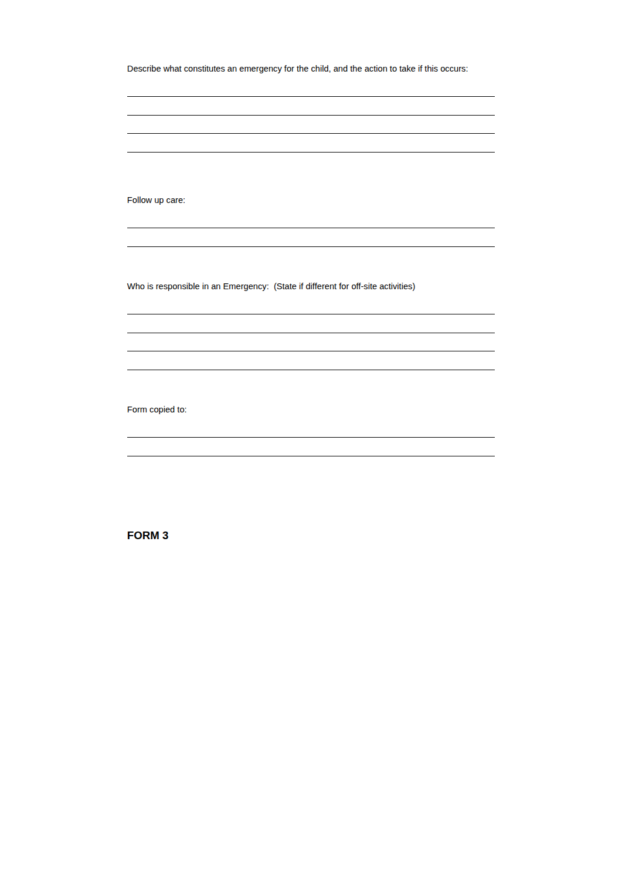Describe what constitutes an emergency for the child, and the action to take if this occurs:
Follow up care:
Who is responsible in an Emergency: (State if different for off-site activities)
Form copied to:
FORM 3